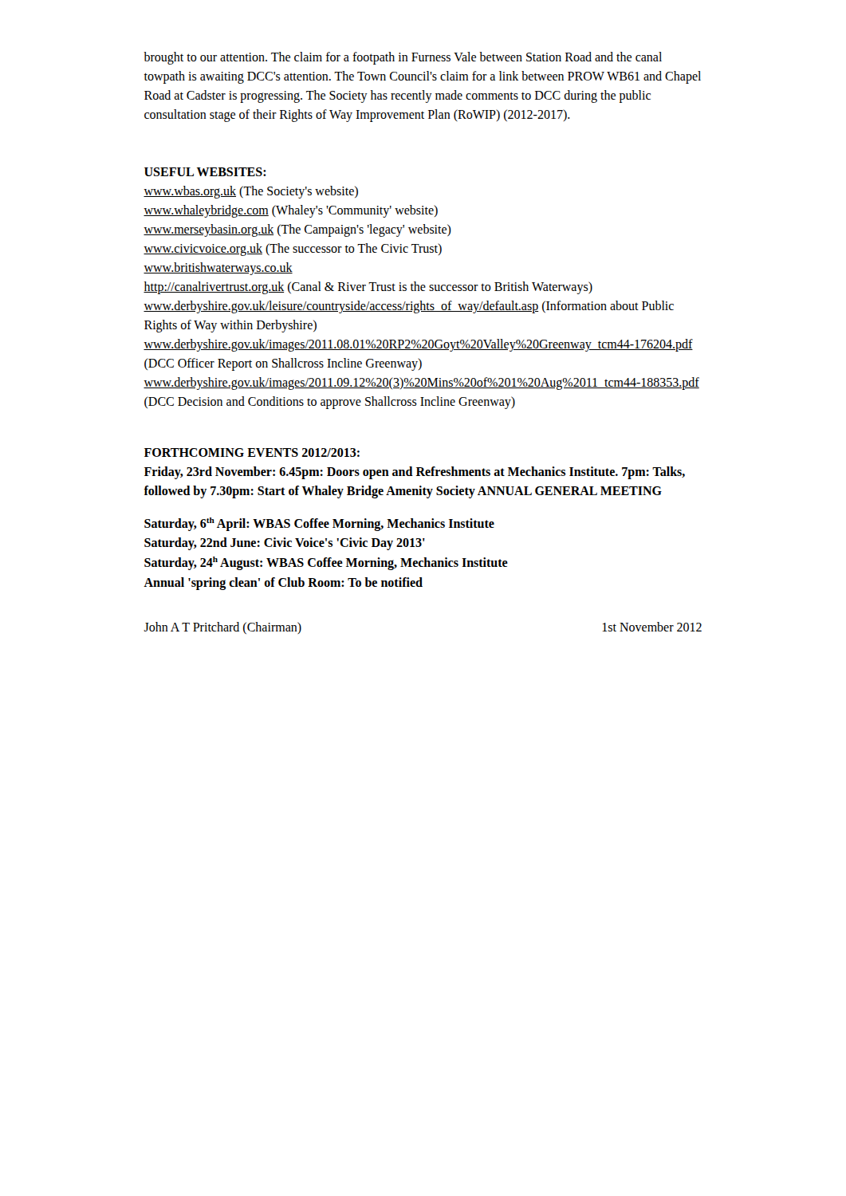brought to our attention. The claim for a footpath in Furness Vale between Station Road and the canal towpath is awaiting DCC's attention. The Town Council's claim for a link between PROW WB61 and Chapel Road at Cadster is progressing. The Society has recently made comments to DCC during the public consultation stage of their Rights of Way Improvement Plan (RoWIP) (2012-2017).
USEFUL WEBSITES:
www.wbas.org.uk (The Society's website)
www.whaleybridge.com (Whaley's 'Community' website)
www.merseybasin.org.uk (The Campaign's 'legacy' website)
www.civicvoice.org.uk (The successor to The Civic Trust)
www.britishwaterways.co.uk
http://canalrivertrust.org.uk (Canal & River Trust is the successor to British Waterways)
www.derbyshire.gov.uk/leisure/countryside/access/rights_of_way/default.asp (Information about Public Rights of Way within Derbyshire)
www.derbyshire.gov.uk/images/2011.08.01%20RP2%20Goyt%20Valley%20Greenway_tcm44-176204.pdf (DCC Officer Report on Shallcross Incline Greenway)
www.derbyshire.gov.uk/images/2011.09.12%20(3)%20Mins%20of%201%20Aug%2011_tcm44-188353.pdf (DCC Decision and Conditions to approve Shallcross Incline Greenway)
FORTHCOMING EVENTS 2012/2013:
Friday, 23rd November: 6.45pm: Doors open and Refreshments at Mechanics Institute. 7pm: Talks, followed by 7.30pm: Start of Whaley Bridge Amenity Society ANNUAL GENERAL MEETING
Saturday, 6th April: WBAS Coffee Morning, Mechanics Institute
Saturday, 22nd June: Civic Voice's 'Civic Day 2013'
Saturday, 24h August: WBAS Coffee Morning, Mechanics Institute
Annual 'spring clean' of Club Room: To be notified
John A T Pritchard (Chairman) 1st November 2012